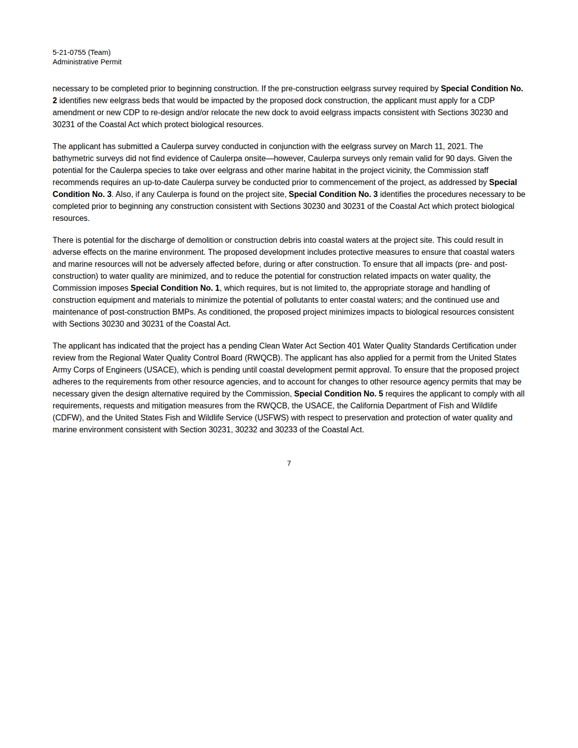5-21-0755 (Team)
Administrative Permit
necessary to be completed prior to beginning construction. If the pre-construction eelgrass survey required by Special Condition No. 2 identifies new eelgrass beds that would be impacted by the proposed dock construction, the applicant must apply for a CDP amendment or new CDP to re-design and/or relocate the new dock to avoid eelgrass impacts consistent with Sections 30230 and 30231 of the Coastal Act which protect biological resources.
The applicant has submitted a Caulerpa survey conducted in conjunction with the eelgrass survey on March 11, 2021. The bathymetric surveys did not find evidence of Caulerpa onsite—however, Caulerpa surveys only remain valid for 90 days. Given the potential for the Caulerpa species to take over eelgrass and other marine habitat in the project vicinity, the Commission staff recommends requires an up-to-date Caulerpa survey be conducted prior to commencement of the project, as addressed by Special Condition No. 3. Also, if any Caulerpa is found on the project site, Special Condition No. 3 identifies the procedures necessary to be completed prior to beginning any construction consistent with Sections 30230 and 30231 of the Coastal Act which protect biological resources.
There is potential for the discharge of demolition or construction debris into coastal waters at the project site. This could result in adverse effects on the marine environment. The proposed development includes protective measures to ensure that coastal waters and marine resources will not be adversely affected before, during or after construction. To ensure that all impacts (pre- and post- construction) to water quality are minimized, and to reduce the potential for construction related impacts on water quality, the Commission imposes Special Condition No. 1, which requires, but is not limited to, the appropriate storage and handling of construction equipment and materials to minimize the potential of pollutants to enter coastal waters; and the continued use and maintenance of post-construction BMPs. As conditioned, the proposed project minimizes impacts to biological resources consistent with Sections 30230 and 30231 of the Coastal Act.
The applicant has indicated that the project has a pending Clean Water Act Section 401 Water Quality Standards Certification under review from the Regional Water Quality Control Board (RWQCB). The applicant has also applied for a permit from the United States Army Corps of Engineers (USACE), which is pending until coastal development permit approval. To ensure that the proposed project adheres to the requirements from other resource agencies, and to account for changes to other resource agency permits that may be necessary given the design alternative required by the Commission, Special Condition No. 5 requires the applicant to comply with all requirements, requests and mitigation measures from the RWQCB, the USACE, the California Department of Fish and Wildlife (CDFW), and the United States Fish and Wildlife Service (USFWS) with respect to preservation and protection of water quality and marine environment consistent with Section 30231, 30232 and 30233 of the Coastal Act.
7